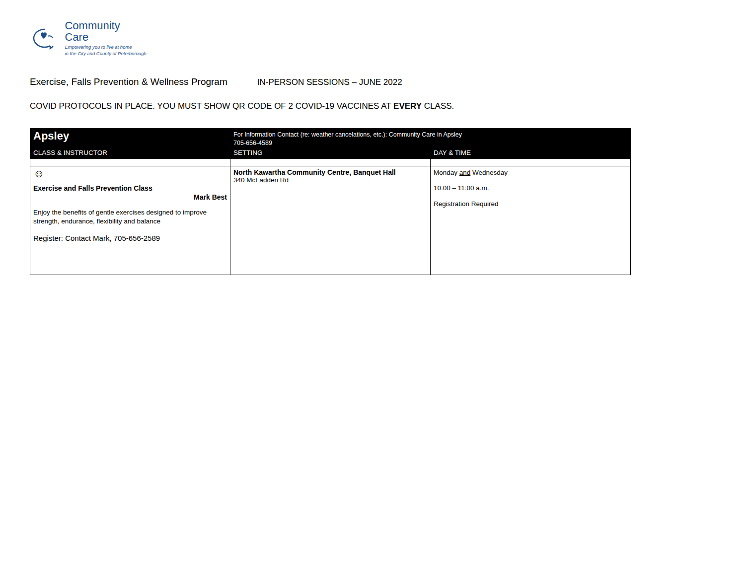Community
Care
Empowering you to live at home
in the City and County of Peterborough
Exercise, Falls Prevention & Wellness Program
IN-PERSON SESSIONS – JUNE 2022
COVID PROTOCOLS IN PLACE. YOU MUST SHOW QR CODE OF 2 COVID-19 VACCINES AT EVERY CLASS.
| Apsley | For Information Contact (re: weather cancelations, etc.): Community Care in Apsley 705-656-4589 |
| CLASS & INSTRUCTOR | SETTING | DAY & TIME |
| ☺ Exercise and Falls Prevention Class Mark Best Enjoy the benefits of gentle exercises designed to improve strength, endurance, flexibility and balance Register: Contact Mark, 705-656-2589 | North Kawartha Community Centre, Banquet Hall 340 McFadden Rd | Monday and Wednesday 10:00 – 11:00 a.m. Registration Required |